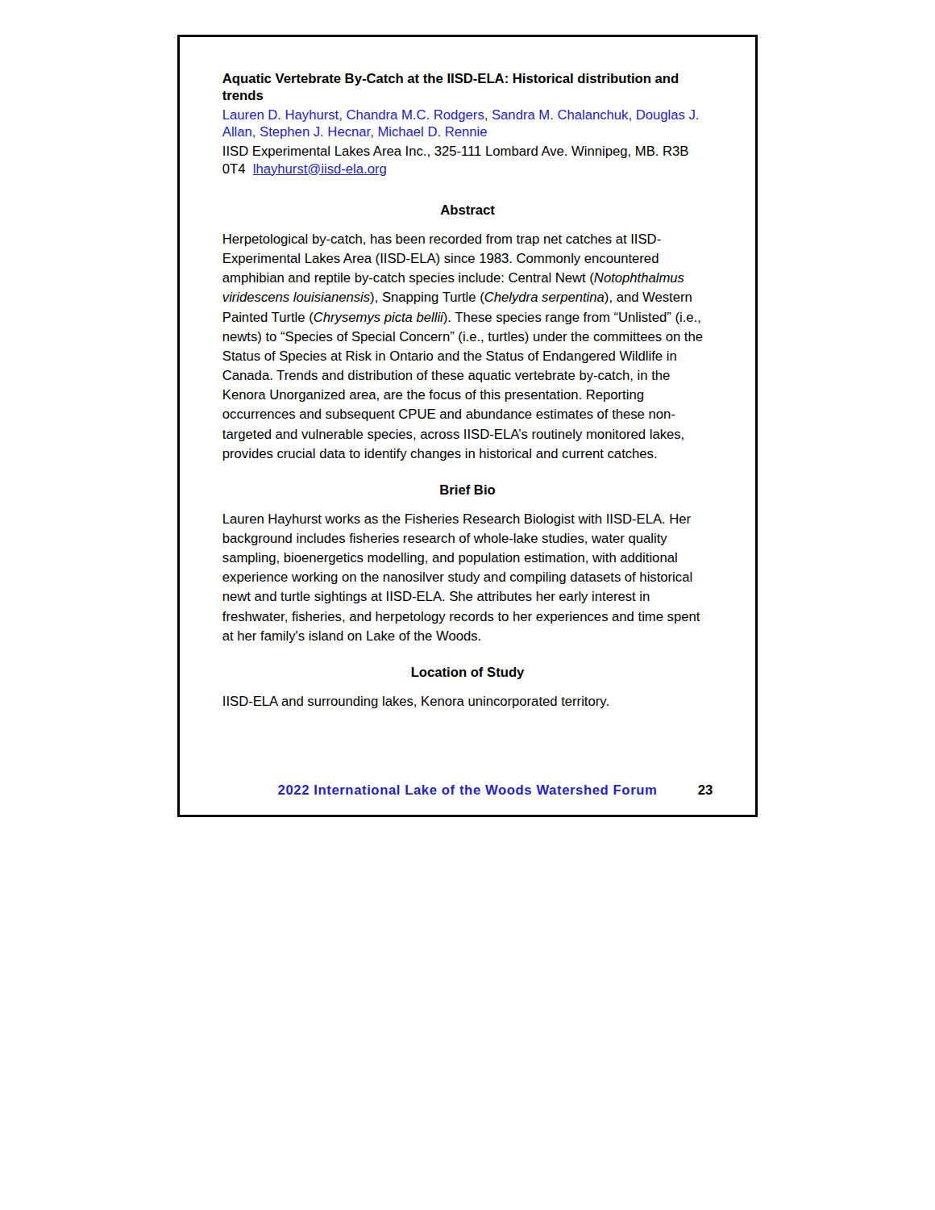Aquatic Vertebrate By-Catch at the IISD-ELA: Historical distribution and trends
Lauren D. Hayhurst, Chandra M.C. Rodgers, Sandra M. Chalanchuk, Douglas J. Allan, Stephen J. Hecnar, Michael D. Rennie
IISD Experimental Lakes Area Inc., 325-111 Lombard Ave. Winnipeg, MB. R3B 0T4 lhayhurst@iisd-ela.org
Abstract
Herpetological by-catch, has been recorded from trap net catches at IISD-Experimental Lakes Area (IISD-ELA) since 1983. Commonly encountered amphibian and reptile by-catch species include: Central Newt (Notophthalmus viridescens louisianensis), Snapping Turtle (Chelydra serpentina), and Western Painted Turtle (Chrysemys picta bellii). These species range from “Unlisted” (i.e., newts) to “Species of Special Concern” (i.e., turtles) under the committees on the Status of Species at Risk in Ontario and the Status of Endangered Wildlife in Canada. Trends and distribution of these aquatic vertebrate by-catch, in the Kenora Unorganized area, are the focus of this presentation. Reporting occurrences and subsequent CPUE and abundance estimates of these non-targeted and vulnerable species, across IISD-ELA’s routinely monitored lakes, provides crucial data to identify changes in historical and current catches.
Brief Bio
Lauren Hayhurst works as the Fisheries Research Biologist with IISD-ELA. Her background includes fisheries research of whole-lake studies, water quality sampling, bioenergetics modelling, and population estimation, with additional experience working on the nanosilver study and compiling datasets of historical newt and turtle sightings at IISD-ELA. She attributes her early interest in freshwater, fisheries, and herpetology records to her experiences and time spent at her family's island on Lake of the Woods.
Location of Study
IISD-ELA and surrounding lakes, Kenora unincorporated territory.
2022 International Lake of the Woods Watershed Forum 23